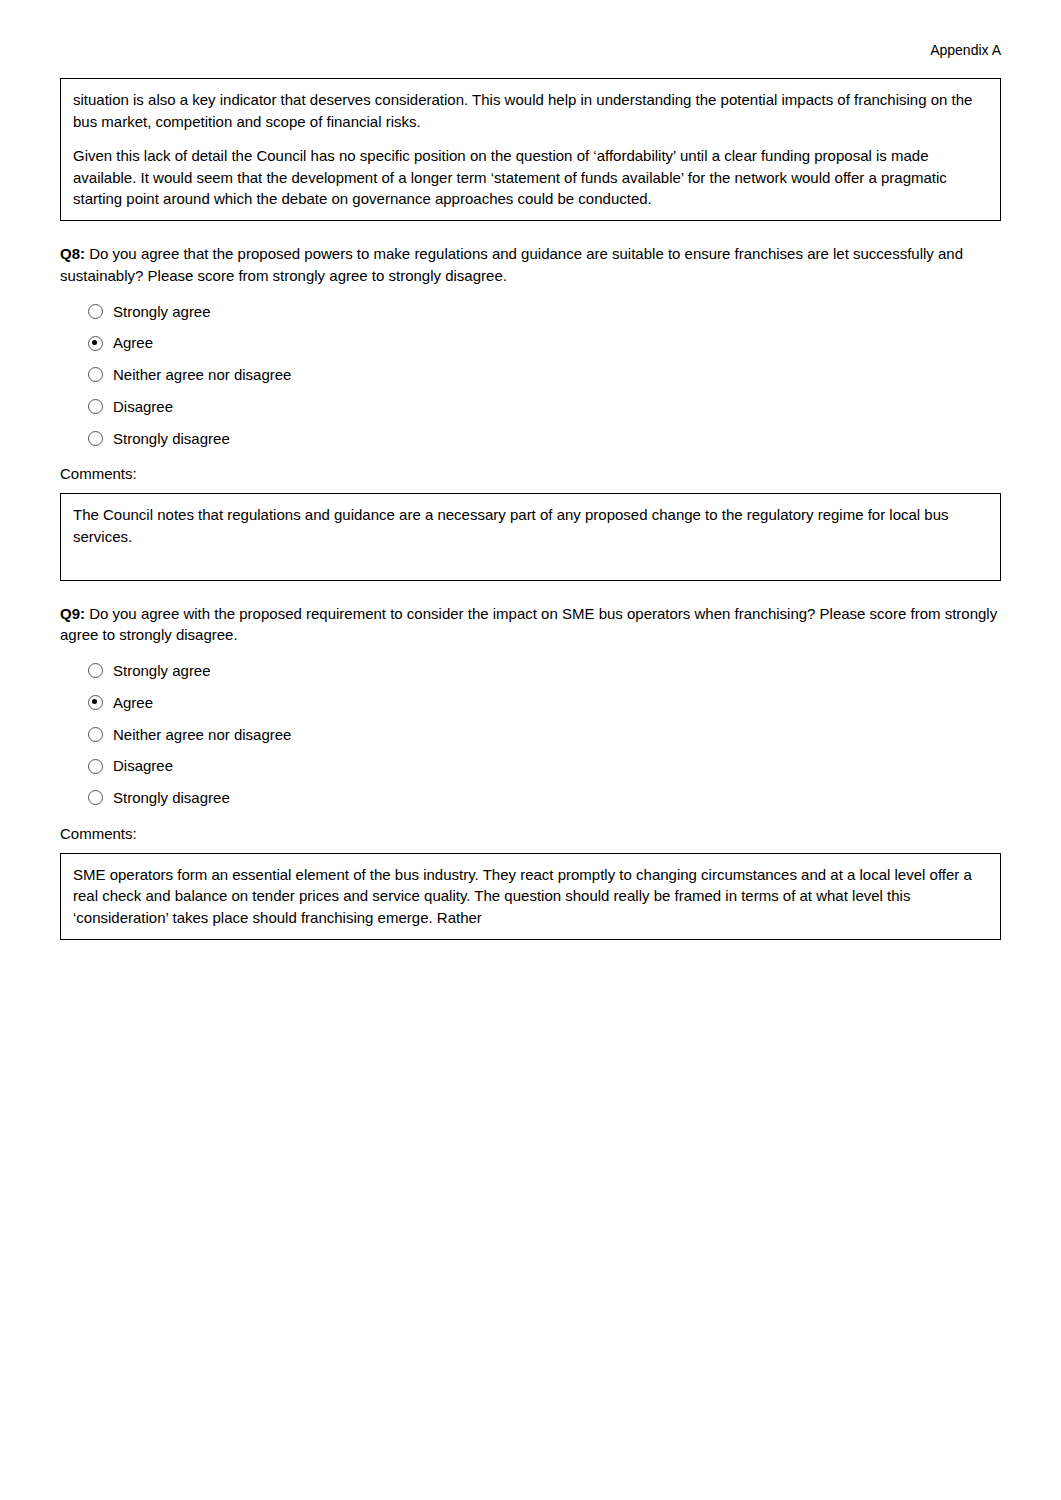Appendix A
situation is also a key indicator that deserves consideration. This would help in understanding the potential impacts of franchising on the bus market, competition and scope of financial risks.
Given this lack of detail the Council has no specific position on the question of ‘affordability’ until a clear funding proposal is made available. It would seem that the development of a longer term ‘statement of funds available’ for the network would offer a pragmatic starting point around which the debate on governance approaches could be conducted.
Q8: Do you agree that the proposed powers to make regulations and guidance are suitable to ensure franchises are let successfully and sustainably? Please score from strongly agree to strongly disagree.
Strongly agree
Agree
Neither agree nor disagree
Disagree
Strongly disagree
Comments:
The Council notes that regulations and guidance are a necessary part of any proposed change to the regulatory regime for local bus services.
Q9: Do you agree with the proposed requirement to consider the impact on SME bus operators when franchising? Please score from strongly agree to strongly disagree.
Strongly agree
Agree
Neither agree nor disagree
Disagree
Strongly disagree
Comments:
SME operators form an essential element of the bus industry. They react promptly to changing circumstances and at a local level offer a real check and balance on tender prices and service quality. The question should really be framed in terms of at what level this ‘consideration’ takes place should franchising emerge. Rather